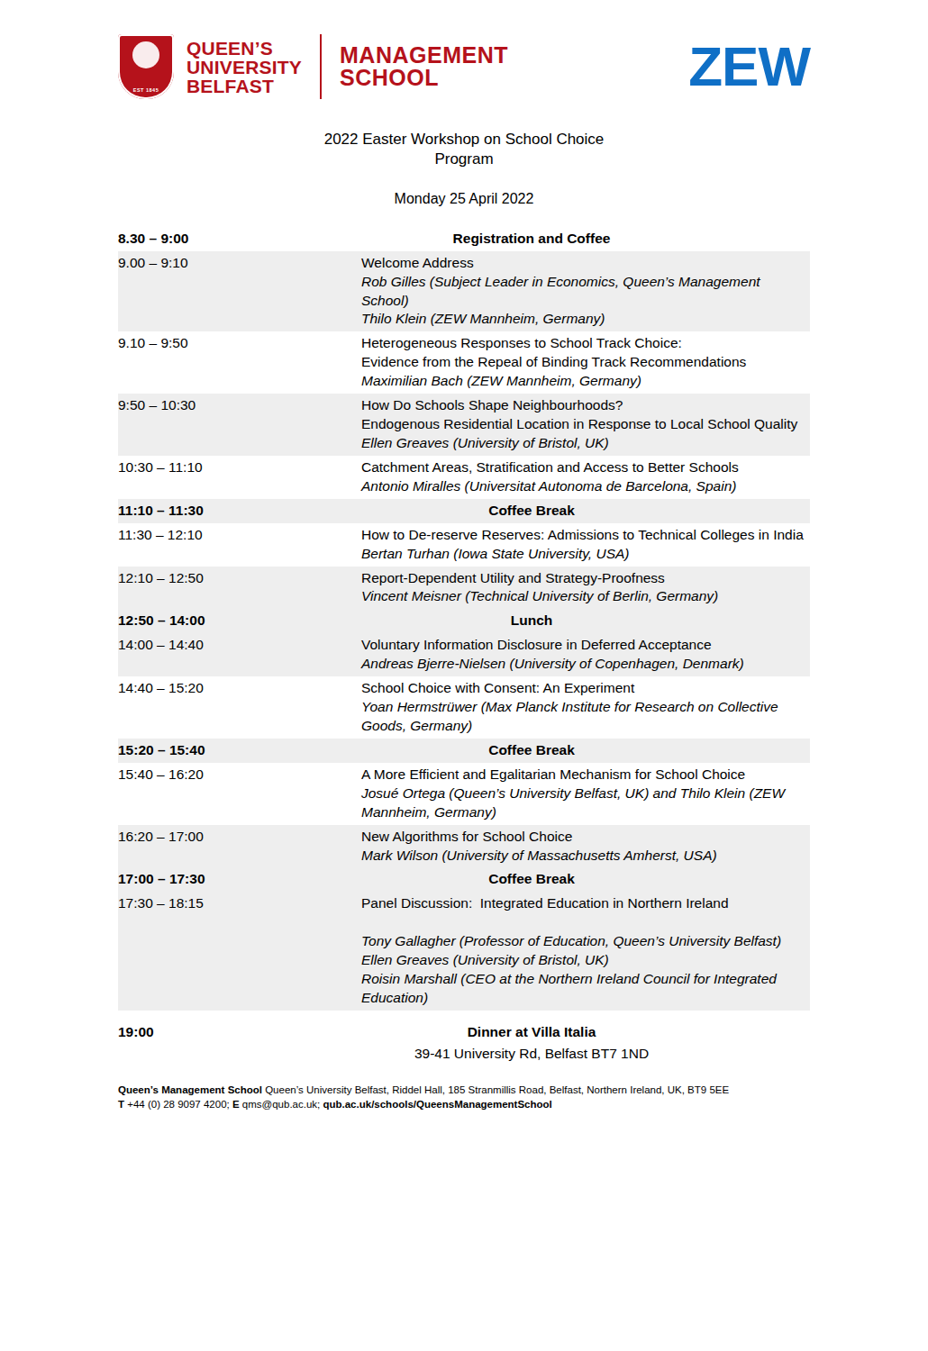QUEEN’S UNIVERSITY BELFAST
MANAGEMENT SCHOOL
ZEW
2022 Easter Workshop on School Choice Program
Monday 25 April 2022
| 8.30 – 9:00 | Registration and Coffee |
| 9.00 – 9:10 | Welcome Address Rob Gilles (Subject Leader in Economics, Queen’s Management School) Thilo Klein (ZEW Mannheim, Germany) |
| 9.10 – 9:50 | Heterogeneous Responses to School Track Choice: Evidence from the Repeal of Binding Track Recommendations Maximilian Bach (ZEW Mannheim, Germany) |
| 9:50 – 10:30 | How Do Schools Shape Neighbourhoods? Endogenous Residential Location in Response to Local School Quality Ellen Greaves (University of Bristol, UK) |
| 10:30 – 11:10 | Catchment Areas, Stratification and Access to Better Schools Antonio Miralles (Universitat Autonoma de Barcelona, Spain) |
| 11:10 – 11:30 | Coffee Break |
| 11:30 – 12:10 | How to De-reserve Reserves: Admissions to Technical Colleges in India Bertan Turhan (Iowa State University, USA) |
| 12:10 – 12:50 | Report-Dependent Utility and Strategy-Proofness Vincent Meisner (Technical University of Berlin, Germany) |
| 12:50 – 14:00 | Lunch |
| 14:00 – 14:40 | Voluntary Information Disclosure in Deferred Acceptance Andreas Bjerre-Nielsen (University of Copenhagen, Denmark) |
| 14:40 – 15:20 | School Choice with Consent: An Experiment Yoan Hermstrüwer (Max Planck Institute for Research on Collective Goods, Germany) |
| 15:20 – 15:40 | Coffee Break |
| 15:40 – 16:20 | A More Efficient and Egalitarian Mechanism for School Choice Josué Ortega (Queen’s University Belfast, UK) and Thilo Klein (ZEW Mannheim, Germany) |
| 16:20 – 17:00 | New Algorithms for School Choice Mark Wilson (University of Massachusetts Amherst, USA) |
| 17:00 – 17:30 | Coffee Break |
| 17:30 – 18:15 | Panel Discussion: Integrated Education in Northern Ireland Tony Gallagher (Professor of Education, Queen’s University Belfast) Ellen Greaves (University of Bristol, UK) Roisin Marshall (CEO at the Northern Ireland Council for Integrated Education) |
| 19:00 | Dinner at Villa Italia |
| | 39-41 University Rd, Belfast BT7 1ND |
Queen’s Management School Queen’s University Belfast, Riddel Hall, 185 Stranmillis Road, Belfast, Northern Ireland, UK, BT9 5EE
T +44 (0) 28 9097 4200; E qms@qub.ac.uk; qub.ac.uk/schools/QueensManagementSchool